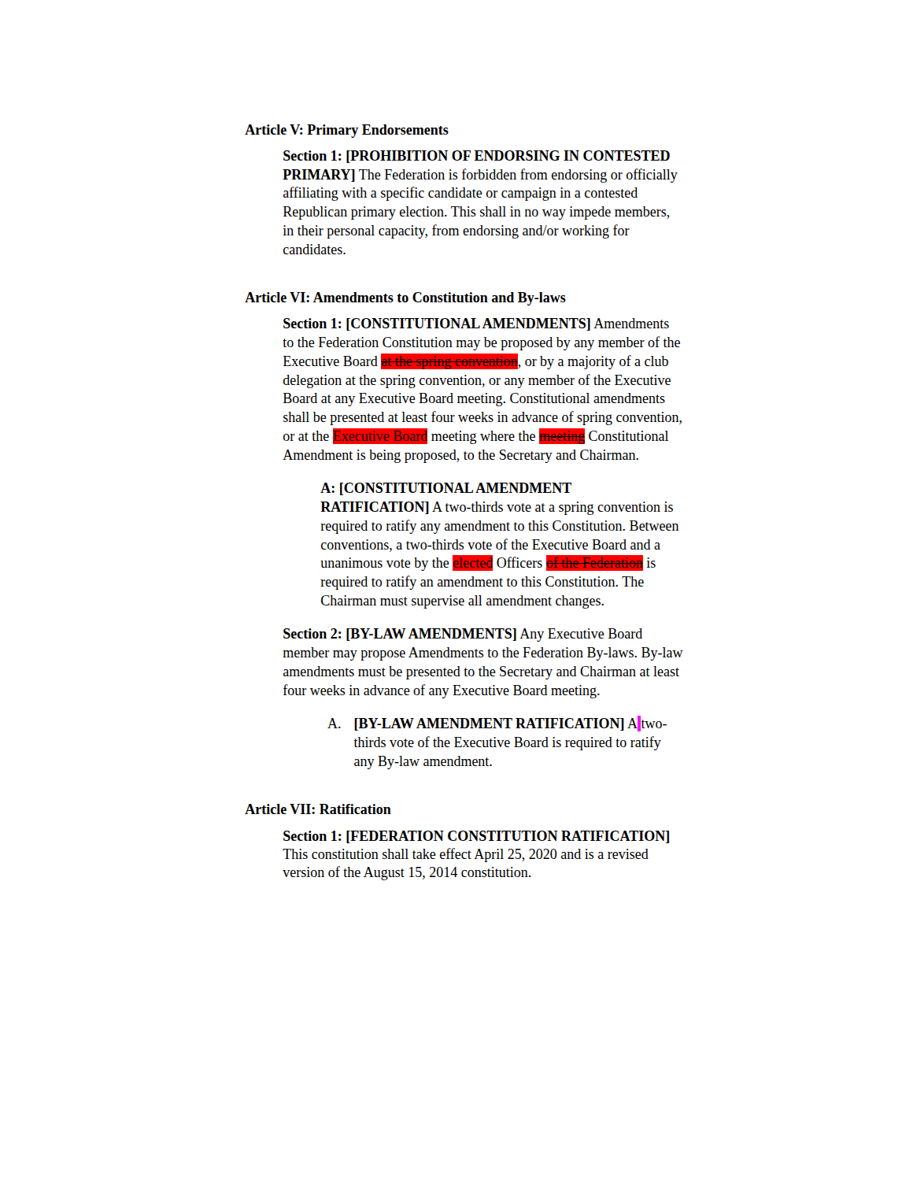Article V: Primary Endorsements
Section 1: [PROHIBITION OF ENDORSING IN CONTESTED PRIMARY] The Federation is forbidden from endorsing or officially affiliating with a specific candidate or campaign in a contested Republican primary election. This shall in no way impede members, in their personal capacity, from endorsing and/or working for candidates.
Article VI: Amendments to Constitution and By-laws
Section 1: [CONSTITUTIONAL AMENDMENTS] Amendments to the Federation Constitution may be proposed by any member of the Executive Board at the spring convention, or by a majority of a club delegation at the spring convention, or any member of the Executive Board at any Executive Board meeting. Constitutional amendments shall be presented at least four weeks in advance of spring convention, or at the Executive Board meeting where the meeting Constitutional Amendment is being proposed, to the Secretary and Chairman.
A: [CONSTITUTIONAL AMENDMENT RATIFICATION] A two-thirds vote at a spring convention is required to ratify any amendment to this Constitution. Between conventions, a two-thirds vote of the Executive Board and a unanimous vote by the elected Officers of the Federation is required to ratify an amendment to this Constitution. The Chairman must supervise all amendment changes.
Section 2: [BY-LAW AMENDMENTS] Any Executive Board member may propose Amendments to the Federation By-laws. By-law amendments must be presented to the Secretary and Chairman at least four weeks in advance of any Executive Board meeting.
[BY-LAW AMENDMENT RATIFICATION] A two-thirds vote of the Executive Board is required to ratify any By-law amendment.
Article VII: Ratification
Section 1: [FEDERATION CONSTITUTION RATIFICATION] This constitution shall take effect April 25, 2020 and is a revised version of the August 15, 2014 constitution.